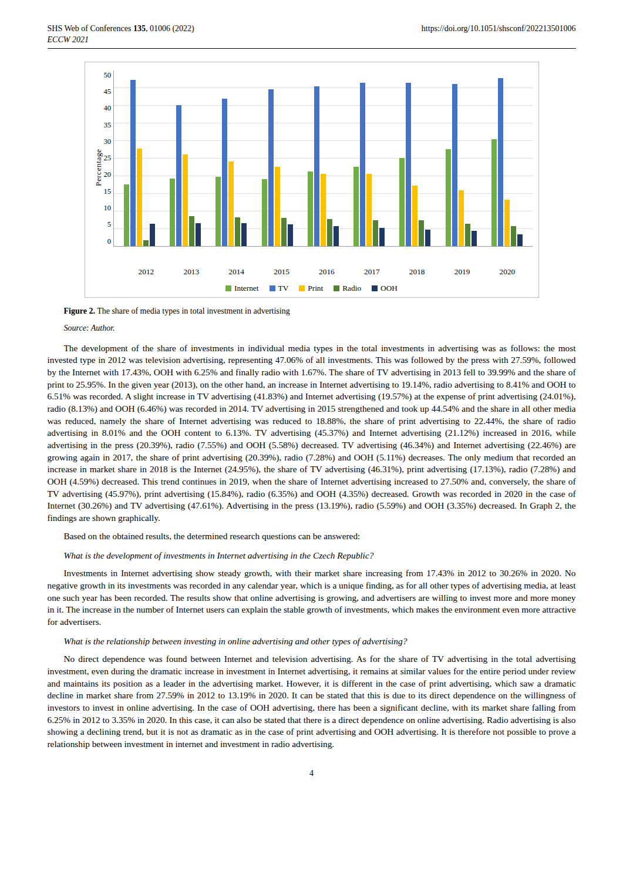SHS Web of Conferences 135, 01006 (2022)
ECCW 2021
https://doi.org/10.1051/shsconf/202213501006
Percentage
50 45 40 35 30 25 20 15 10 5 0
2012 2013 2014 2015 2016 2017 2018 2019 2020
Internet
TV
Print
Radio
OOH
Figure 2. The share of media types in total investment in advertising
Source: Author.
The development of the share of investments in individual media types in the total investments in advertising was as follows: the most invested type in 2012 was television advertising, representing 47.06% of all investments. This was followed by the press with 27.59%, followed by the Internet with 17.43%, OOH with 6.25% and finally radio with 1.67%. The share of TV advertising in 2013 fell to 39.99% and the share of print to 25.95%. In the given year (2013), on the other hand, an increase in Internet advertising to 19.14%, radio advertising to 8.41% and OOH to 6.51% was recorded. A slight increase in TV advertising (41.83%) and Internet advertising (19.57%) at the expense of print advertising (24.01%), radio (8.13%) and OOH (6.46%) was recorded in 2014. TV advertising in 2015 strengthened and took up 44.54% and the share in all other media was reduced, namely the share of Internet advertising was reduced to 18.88%, the share of print advertising to 22.44%, the share of radio advertising in 8.01% and the OOH content to 6.13%. TV advertising (45.37%) and Internet advertising (21.12%) increased in 2016, while advertising in the press (20.39%), radio (7.55%) and OOH (5.58%) decreased. TV advertising (46.34%) and Internet advertising (22.46%) are growing again in 2017, the share of print advertising (20.39%), radio (7.28%) and OOH (5.11%) decreases. The only medium that recorded an increase in market share in 2018 is the Internet (24.95%), the share of TV advertising (46.31%), print advertising (17.13%), radio (7.28%) and OOH (4.59%) decreased. This trend continues in 2019, when the share of Internet advertising increased to 27.50% and, conversely, the share of TV advertising (45.97%), print advertising (15.84%), radio (6.35%) and OOH (4.35%) decreased. Growth was recorded in 2020 in the case of Internet (30.26%) and TV advertising (47.61%). Advertising in the press (13.19%), radio (5.59%) and OOH (3.35%) decreased. In Graph 2, the findings are shown graphically.
Based on the obtained results, the determined research questions can be answered:
What is the development of investments in Internet advertising in the Czech Republic?
Investments in Internet advertising show steady growth, with their market share increasing from 17.43% in 2012 to 30.26% in 2020. No negative growth in its investments was recorded in any calendar year, which is a unique finding, as for all other types of advertising media, at least one such year has been recorded. The results show that online advertising is growing, and advertisers are willing to invest more and more money in it. The increase in the number of Internet users can explain the stable growth of investments, which makes the environment even more attractive for advertisers.
What is the relationship between investing in online advertising and other types of advertising?
No direct dependence was found between Internet and television advertising. As for the share of TV advertising in the total advertising investment, even during the dramatic increase in investment in Internet advertising, it remains at similar values for the entire period under review and maintains its position as a leader in the advertising market. However, it is different in the case of print advertising, which saw a dramatic decline in market share from 27.59% in 2012 to 13.19% in 2020. It can be stated that this is due to its direct dependence on the willingness of investors to invest in online advertising. In the case of OOH advertising, there has been a significant decline, with its market share falling from 6.25% in 2012 to 3.35% in 2020. In this case, it can also be stated that there is a direct dependence on online advertising. Radio advertising is also showing a declining trend, but it is not as dramatic as in the case of print advertising and OOH advertising. It is therefore not possible to prove a relationship between investment in internet and investment in radio advertising.
4